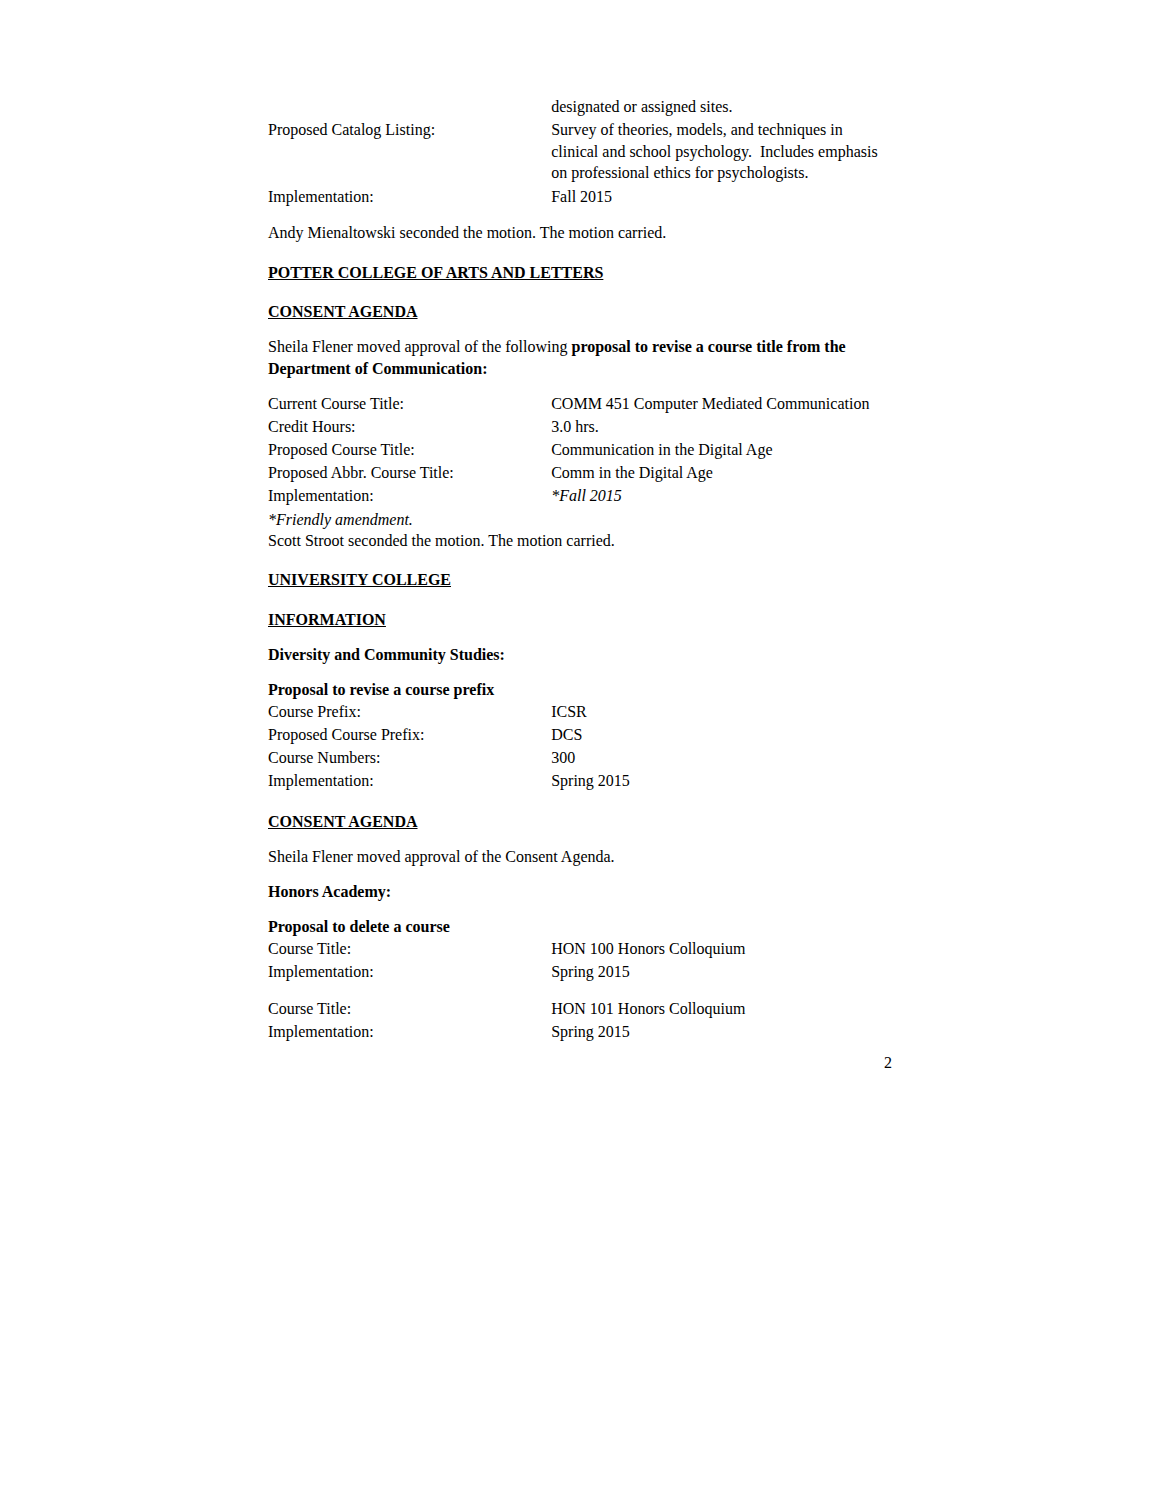| | designated or assigned sites. |
| Proposed Catalog Listing: | Survey of theories, models, and techniques in clinical and school psychology. Includes emphasis on professional ethics for psychologists. |
| Implementation: | Fall 2015 |
Andy Mienaltowski seconded the motion. The motion carried.
POTTER COLLEGE OF ARTS AND LETTERS
CONSENT AGENDA
Sheila Flener moved approval of the following proposal to revise a course title from the Department of Communication:
| Current Course Title: | COMM 451 Computer Mediated Communication |
| Credit Hours: | 3.0 hrs. |
| Proposed Course Title: | Communication in the Digital Age |
| Proposed Abbr. Course Title: | Comm in the Digital Age |
| Implementation: | *Fall 2015 |
*Friendly amendment.
Scott Stroot seconded the motion. The motion carried.
UNIVERSITY COLLEGE
INFORMATION
Diversity and Community Studies:
Proposal to revise a course prefix
| Course Prefix: | ICSR |
| Proposed Course Prefix: | DCS |
| Course Numbers: | 300 |
| Implementation: | Spring 2015 |
CONSENT AGENDA
Sheila Flener moved approval of the Consent Agenda.
Honors Academy:
Proposal to delete a course
| Course Title: | HON 100 Honors Colloquium |
| Implementation: | Spring 2015 |
| Course Title: | HON 101 Honors Colloquium |
| Implementation: | Spring 2015 |
2